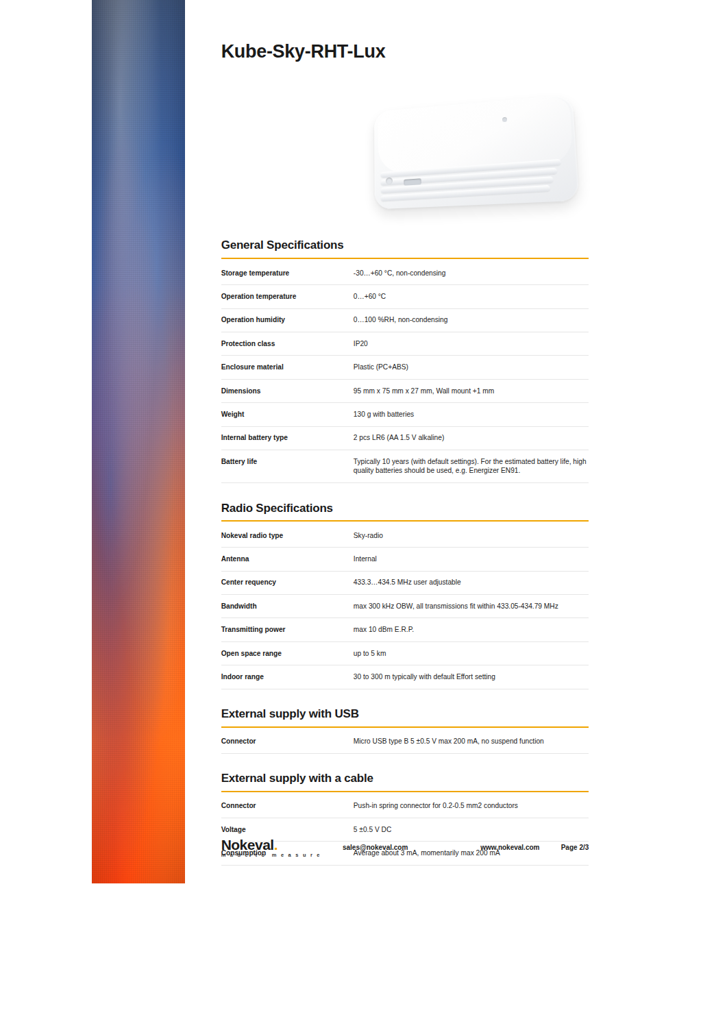Kube-Sky-RHT-Lux
General Specifications
| Storage temperature | -30…+60 °C, non-condensing |
| Operation temperature | 0…+60 °C |
| Operation humidity | 0…100 %RH, non-condensing |
| Protection class | IP20 |
| Enclosure material | Plastic (PC+ABS) |
| Dimensions | 95 mm x 75 mm x 27 mm, Wall mount +1 mm |
| Weight | 130 g with batteries |
| Internal battery type | 2 pcs LR6 (AA 1.5 V alkaline) |
| Battery life | Typically 10 years (with default settings). For the estimated battery life, high quality batteries should be used, e.g. Energizer EN91. |
Radio Specifications
| Nokeval radio type | Sky-radio |
| Antenna | Internal |
| Center requency | 433.3…434.5 MHz user adjustable |
| Bandwidth | max 300 kHz OBW, all transmissions fit within 433.05-434.79 MHz |
| Transmitting power | max 10 dBm E.R.P. |
| Open space range | up to 5 km |
| Indoor range | 30 to 300 m typically with default Effort setting |
External supply with USB
| Connector | Micro USB type B 5 ±0.5 V max 200 mA, no suspend function |
External supply with a cable
| Connector | Push-in spring connector for 0.2-0.5 mm2 conductors |
| Voltage | 5 ±0.5 V DC |
| Consumption | Average about 3 mA, momentarily max 200 mA |
Nokeval.
m a d e t o m e a s u r e
sales@nokeval.com www.nokeval.com
Page 2/3